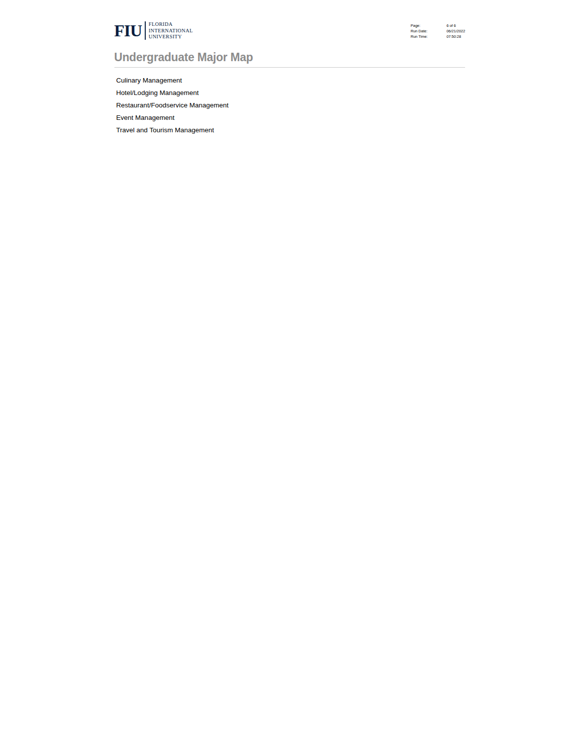FIU
FLORIDA INTERNATIONAL UNIVERSITY
| Page: | 6 of 6 |
| Run Date: | 06/21/2022 |
| Run Time: | 07:50:28 |
Undergraduate Major Map
Culinary Management
Hotel/Lodging Management
Restaurant/Foodservice Management
Event Management
Travel and Tourism Management